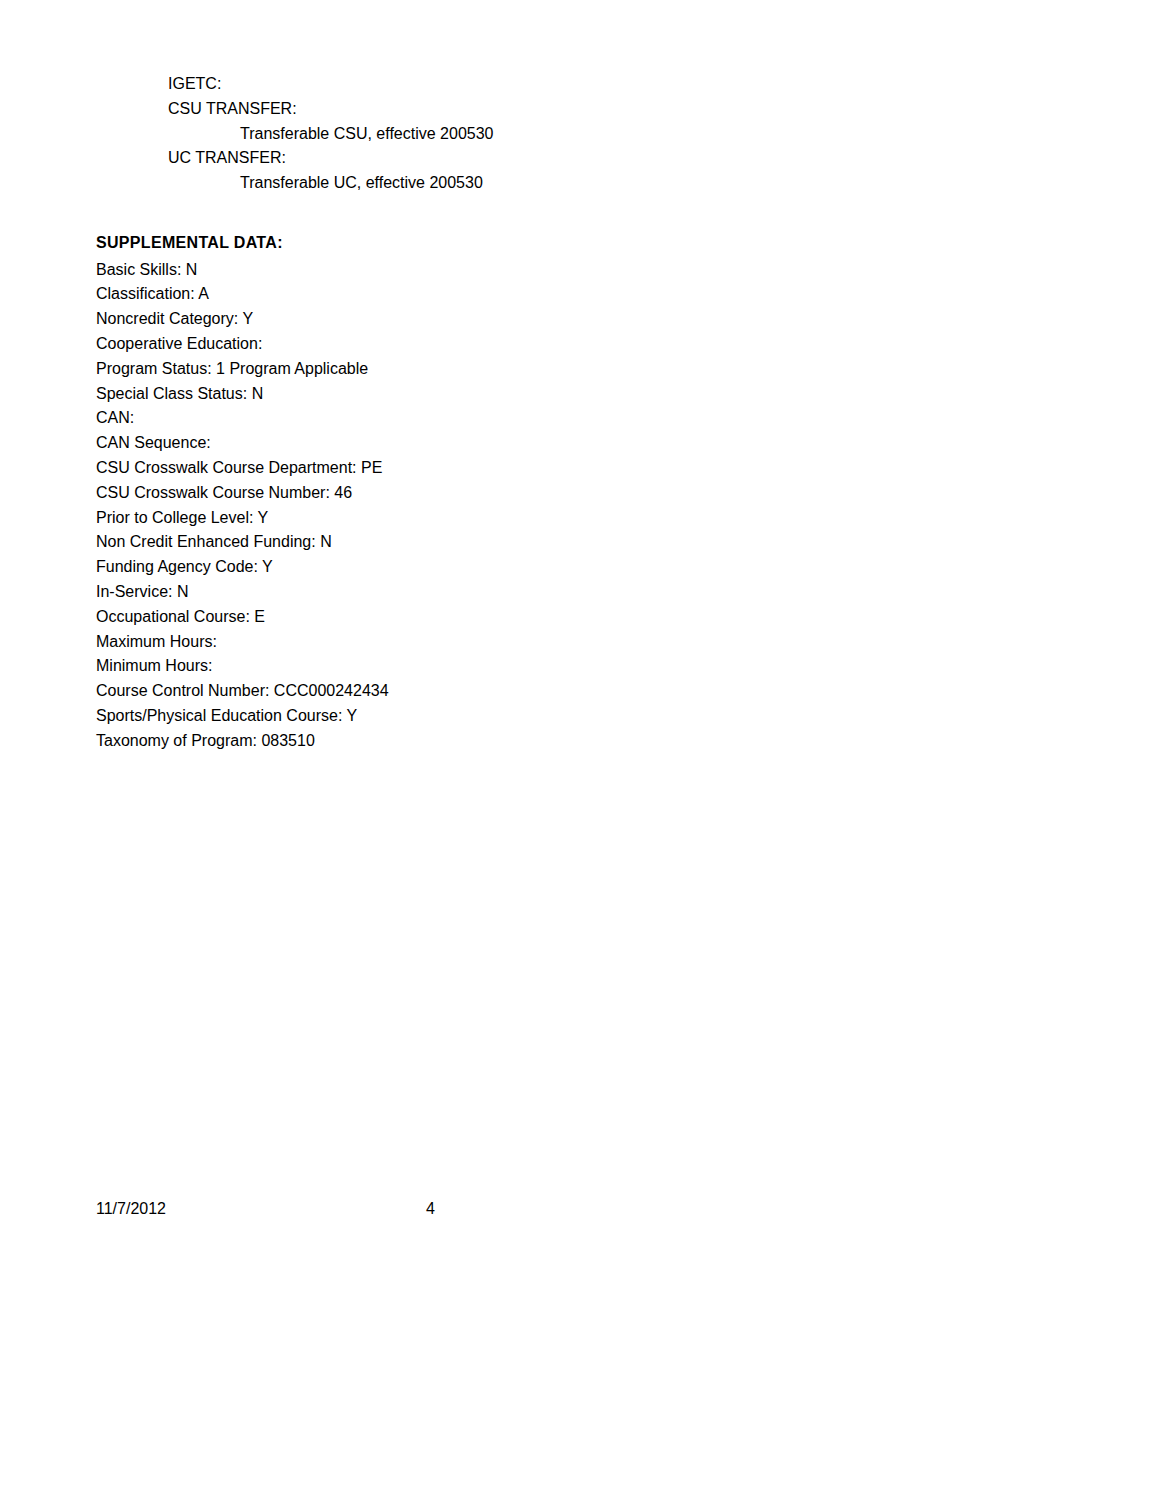IGETC:
CSU TRANSFER:
Transferable CSU, effective 200530
UC TRANSFER:
Transferable UC, effective 200530
SUPPLEMENTAL DATA:
Basic Skills: N
Classification: A
Noncredit Category: Y
Cooperative Education:
Program Status: 1 Program Applicable
Special Class Status: N
CAN:
CAN Sequence:
CSU Crosswalk Course Department: PE
CSU Crosswalk Course Number: 46
Prior to College Level: Y
Non Credit Enhanced Funding: N
Funding Agency Code: Y
In-Service: N
Occupational Course: E
Maximum Hours:
Minimum Hours:
Course Control Number: CCC000242434
Sports/Physical Education Course: Y
Taxonomy of Program: 083510
11/7/2012 4